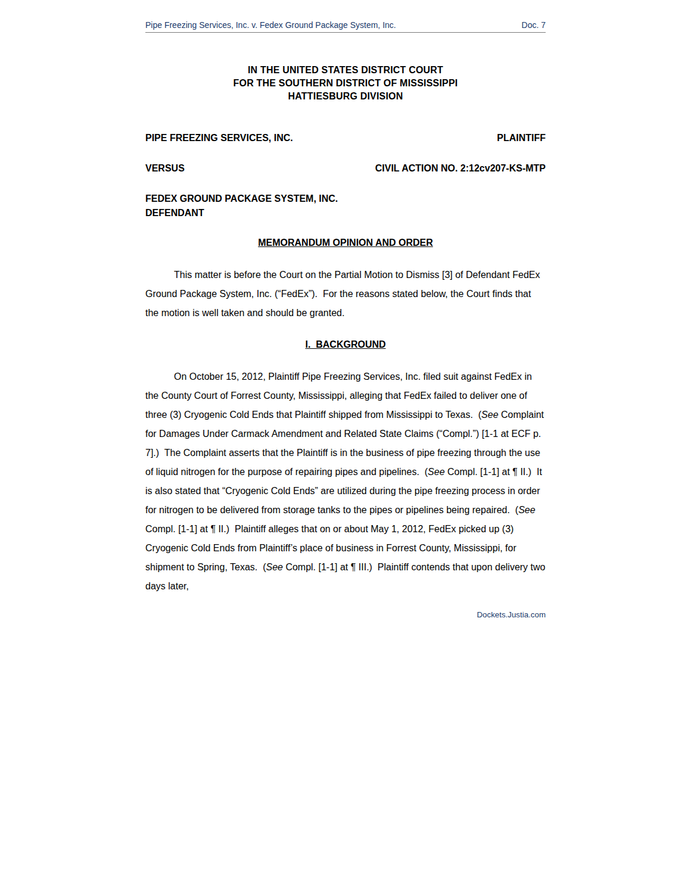Pipe Freezing Services, Inc. v. Fedex Ground Package System, Inc. Doc. 7
IN THE UNITED STATES DISTRICT COURT
FOR THE SOUTHERN DISTRICT OF MISSISSIPPI
HATTIESBURG DIVISION
PIPE FREEZING SERVICES, INC. PLAINTIFF
VERSUS CIVIL ACTION NO. 2:12cv207-KS-MTP
FEDEX GROUND PACKAGE SYSTEM, INC.
DEFENDANT
MEMORANDUM OPINION AND ORDER
This matter is before the Court on the Partial Motion to Dismiss [3] of Defendant FedEx Ground Package System, Inc. (“FedEx”). For the reasons stated below, the Court finds that the motion is well taken and should be granted.
I. BACKGROUND
On October 15, 2012, Plaintiff Pipe Freezing Services, Inc. filed suit against FedEx in the County Court of Forrest County, Mississippi, alleging that FedEx failed to deliver one of three (3) Cryogenic Cold Ends that Plaintiff shipped from Mississippi to Texas. (See Complaint for Damages Under Carmack Amendment and Related State Claims (“Compl.”) [1-1 at ECF p. 7].) The Complaint asserts that the Plaintiff is in the business of pipe freezing through the use of liquid nitrogen for the purpose of repairing pipes and pipelines. (See Compl. [1-1] at ¶ II.) It is also stated that “Cryogenic Cold Ends” are utilized during the pipe freezing process in order for nitrogen to be delivered from storage tanks to the pipes or pipelines being repaired. (See Compl. [1-1] at ¶ II.) Plaintiff alleges that on or about May 1, 2012, FedEx picked up (3) Cryogenic Cold Ends from Plaintiff’s place of business in Forrest County, Mississippi, for shipment to Spring, Texas. (See Compl. [1-1] at ¶ III.) Plaintiff contends that upon delivery two days later,
Dockets. Justia.com